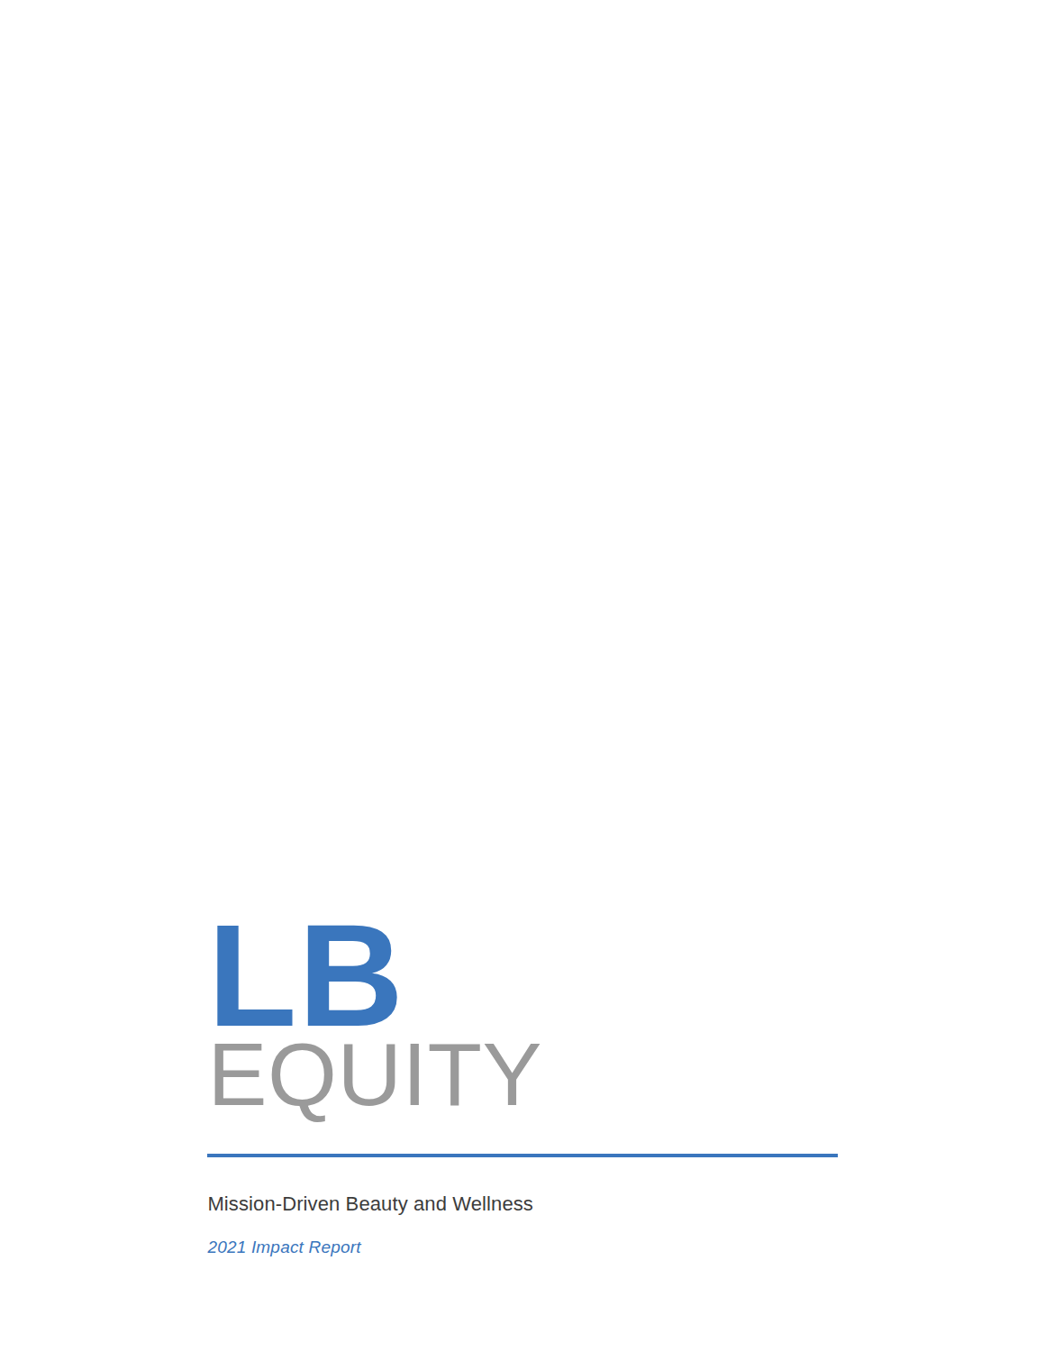LB EQUITY
Mission-Driven Beauty and Wellness
2021 Impact Report